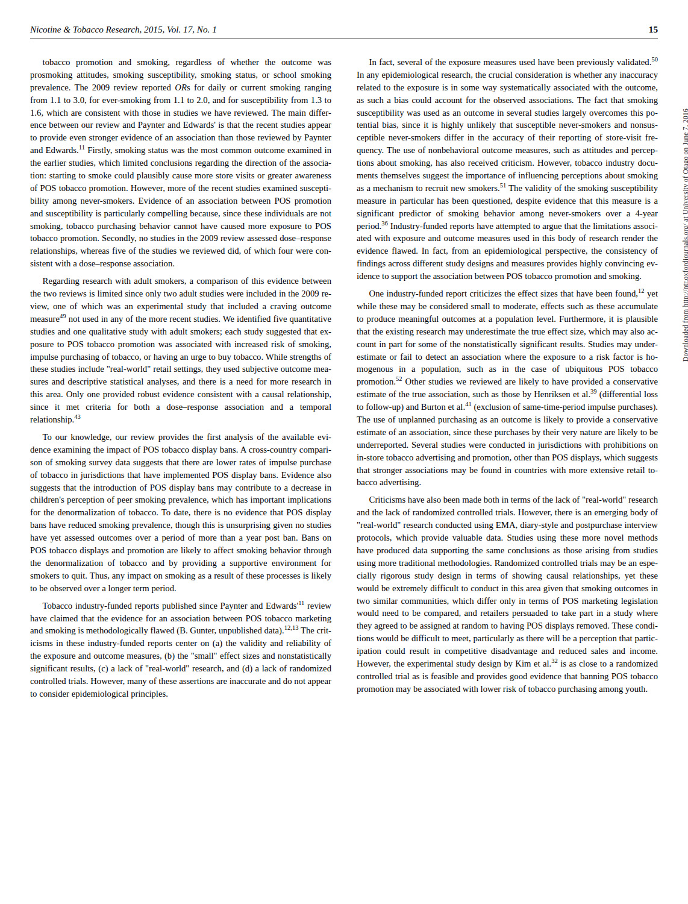Nicotine & Tobacco Research, 2015, Vol. 17, No. 1 15
Downloaded from http://ntr.oxfordjournals.org/ at University of Otago on June 7, 2016
tobacco promotion and smoking, regardless of whether the outcome was prosmoking attitudes, smoking susceptibility, smoking status, or school smoking prevalence. The 2009 review reported ORs for daily or current smoking ranging from 1.1 to 3.0, for ever-smoking from 1.1 to 2.0, and for susceptibility from 1.3 to 1.6, which are consistent with those in studies we have reviewed. The main difference between our review and Paynter and Edwards' is that the recent studies appear to provide even stronger evidence of an association than those reviewed by Paynter and Edwards.11 Firstly, smoking status was the most common outcome examined in the earlier studies, which limited conclusions regarding the direction of the association: starting to smoke could plausibly cause more store visits or greater awareness of POS tobacco promotion. However, more of the recent studies examined susceptibility among never-smokers. Evidence of an association between POS promotion and susceptibility is particularly compelling because, since these individuals are not smoking, tobacco purchasing behavior cannot have caused more exposure to POS tobacco promotion. Secondly, no studies in the 2009 review assessed dose–response relationships, whereas five of the studies we reviewed did, of which four were consistent with a dose–response association.
Regarding research with adult smokers, a comparison of this evidence between the two reviews is limited since only two adult studies were included in the 2009 review, one of which was an experimental study that included a craving outcome measure49 not used in any of the more recent studies. We identified five quantitative studies and one qualitative study with adult smokers; each study suggested that exposure to POS tobacco promotion was associated with increased risk of smoking, impulse purchasing of tobacco, or having an urge to buy tobacco. While strengths of these studies include "real-world" retail settings, they used subjective outcome measures and descriptive statistical analyses, and there is a need for more research in this area. Only one provided robust evidence consistent with a causal relationship, since it met criteria for both a dose–response association and a temporal relationship.43
To our knowledge, our review provides the first analysis of the available evidence examining the impact of POS tobacco display bans. A cross-country comparison of smoking survey data suggests that there are lower rates of impulse purchase of tobacco in jurisdictions that have implemented POS display bans. Evidence also suggests that the introduction of POS display bans may contribute to a decrease in children's perception of peer smoking prevalence, which has important implications for the denormalization of tobacco. To date, there is no evidence that POS display bans have reduced smoking prevalence, though this is unsurprising given no studies have yet assessed outcomes over a period of more than a year post ban. Bans on POS tobacco displays and promotion are likely to affect smoking behavior through the denormalization of tobacco and by providing a supportive environment for smokers to quit. Thus, any impact on smoking as a result of these processes is likely to be observed over a longer term period.
Tobacco industry-funded reports published since Paynter and Edwards'11 review have claimed that the evidence for an association between POS tobacco marketing and smoking is methodologically flawed (B. Gunter, unpublished data).12,13 The criticisms in these industry-funded reports center on (a) the validity and reliability of the exposure and outcome measures, (b) the "small" effect sizes and nonstatistically significant results, (c) a lack of "real-world" research, and (d) a lack of randomized controlled trials. However, many of these assertions are inaccurate and do not appear to consider epidemiological principles.
In fact, several of the exposure measures used have been previously validated.50 In any epidemiological research, the crucial consideration is whether any inaccuracy related to the exposure is in some way systematically associated with the outcome, as such a bias could account for the observed associations. The fact that smoking susceptibility was used as an outcome in several studies largely overcomes this potential bias, since it is highly unlikely that susceptible never-smokers and nonsusceptible never-smokers differ in the accuracy of their reporting of store-visit frequency. The use of nonbehavioral outcome measures, such as attitudes and perceptions about smoking, has also received criticism. However, tobacco industry documents themselves suggest the importance of influencing perceptions about smoking as a mechanism to recruit new smokers.51 The validity of the smoking susceptibility measure in particular has been questioned, despite evidence that this measure is a significant predictor of smoking behavior among never-smokers over a 4-year period.36 Industry-funded reports have attempted to argue that the limitations associated with exposure and outcome measures used in this body of research render the evidence flawed. In fact, from an epidemiological perspective, the consistency of findings across different study designs and measures provides highly convincing evidence to support the association between POS tobacco promotion and smoking.
One industry-funded report criticizes the effect sizes that have been found,12 yet while these may be considered small to moderate, effects such as these accumulate to produce meaningful outcomes at a population level. Furthermore, it is plausible that the existing research may underestimate the true effect size, which may also account in part for some of the nonstatistically significant results. Studies may underestimate or fail to detect an association where the exposure to a risk factor is homogenous in a population, such as in the case of ubiquitous POS tobacco promotion.52 Other studies we reviewed are likely to have provided a conservative estimate of the true association, such as those by Henriksen et al.39 (differential loss to follow-up) and Burton et al.41 (exclusion of same-time-period impulse purchases). The use of unplanned purchasing as an outcome is likely to provide a conservative estimate of an association, since these purchases by their very nature are likely to be underreported. Several studies were conducted in jurisdictions with prohibitions on in-store tobacco advertising and promotion, other than POS displays, which suggests that stronger associations may be found in countries with more extensive retail tobacco advertising.
Criticisms have also been made both in terms of the lack of "real-world" research and the lack of randomized controlled trials. However, there is an emerging body of "real-world" research conducted using EMA, diary-style and postpurchase interview protocols, which provide valuable data. Studies using these more novel methods have produced data supporting the same conclusions as those arising from studies using more traditional methodologies. Randomized controlled trials may be an especially rigorous study design in terms of showing causal relationships, yet these would be extremely difficult to conduct in this area given that smoking outcomes in two similar communities, which differ only in terms of POS marketing legislation would need to be compared, and retailers persuaded to take part in a study where they agreed to be assigned at random to having POS displays removed. These conditions would be difficult to meet, particularly as there will be a perception that participation could result in competitive disadvantage and reduced sales and income. However, the experimental study design by Kim et al.32 is as close to a randomized controlled trial as is feasible and provides good evidence that banning POS tobacco promotion may be associated with lower risk of tobacco purchasing among youth.